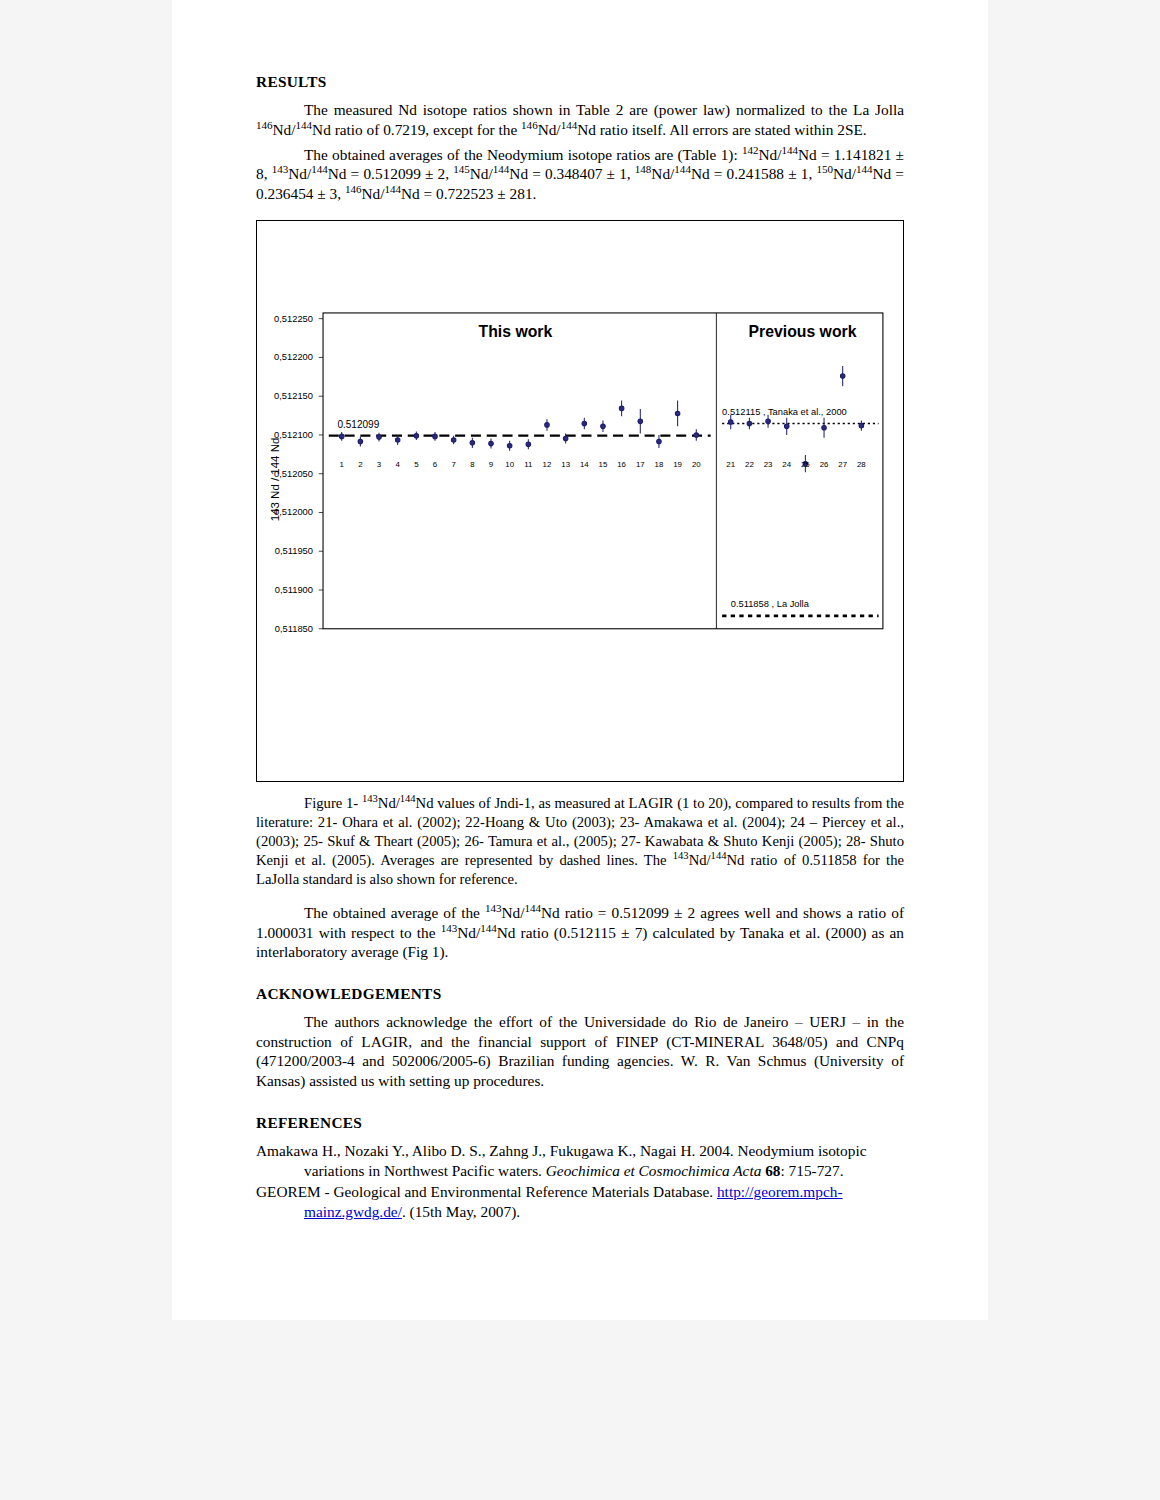RESULTS
The measured Nd isotope ratios shown in Table 2 are (power law) normalized to the La Jolla 146Nd/144Nd ratio of 0.7219, except for the 146Nd/144Nd ratio itself. All errors are stated within 2SE.
The obtained averages of the Neodymium isotope ratios are (Table 1): 142Nd/144Nd = 1.141821 ± 8, 143Nd/144Nd = 0.512099 ± 2, 145Nd/144Nd = 0.348407 ± 1, 148Nd/144Nd = 0.241588 ± 1, 150Nd/144Nd = 0.236454 ± 3, 146Nd/144Nd = 0.722523 ± 281.
0,512250 0,512200 0,512150 0,512100 0,512050 0,512000 0,511950 0,511900 0,511850 143 Nd / 144 Nd This work Previous work 0.512099 0.512115 , Tanaka et al., 2000 0.511858 , La Jolla 1 2 3 4 5 6 7 8 9 10 11 12 13 14 15 16 17 18 19 20 21 22 23 24 25 26 27 28
Figure 1- 143Nd/144Nd values of Jndi-1, as measured at LAGIR (1 to 20), compared to results from the literature: 21- Ohara et al. (2002); 22-Hoang & Uto (2003); 23- Amakawa et al. (2004); 24 – Piercey et al., (2003); 25- Skuf & Theart (2005); 26- Tamura et al., (2005); 27- Kawabata & Shuto Kenji (2005); 28- Shuto Kenji et al. (2005). Averages are represented by dashed lines. The 143Nd/144Nd ratio of 0.511858 for the LaJolla standard is also shown for reference.
The obtained average of the 143Nd/144Nd ratio = 0.512099 ± 2 agrees well and shows a ratio of 1.000031 with respect to the 143Nd/144Nd ratio (0.512115 ± 7) calculated by Tanaka et al. (2000) as an interlaboratory average (Fig 1).
ACKNOWLEDGEMENTS
The authors acknowledge the effort of the Universidade do Rio de Janeiro – UERJ – in the construction of LAGIR, and the financial support of FINEP (CT-MINERAL 3648/05) and CNPq (471200/2003-4 and 502006/2005-6) Brazilian funding agencies. W. R. Van Schmus (University of Kansas) assisted us with setting up procedures.
REFERENCES
Amakawa H., Nozaki Y., Alibo D. S., Zahng J., Fukugawa K., Nagai H. 2004. Neodymium isotopic variations in Northwest Pacific waters. Geochimica et Cosmochimica Acta 68: 715-727.
GEOREM - Geological and Environmental Reference Materials Database. http://georem.mpch-mainz.gwdg.de/. (15th May, 2007).